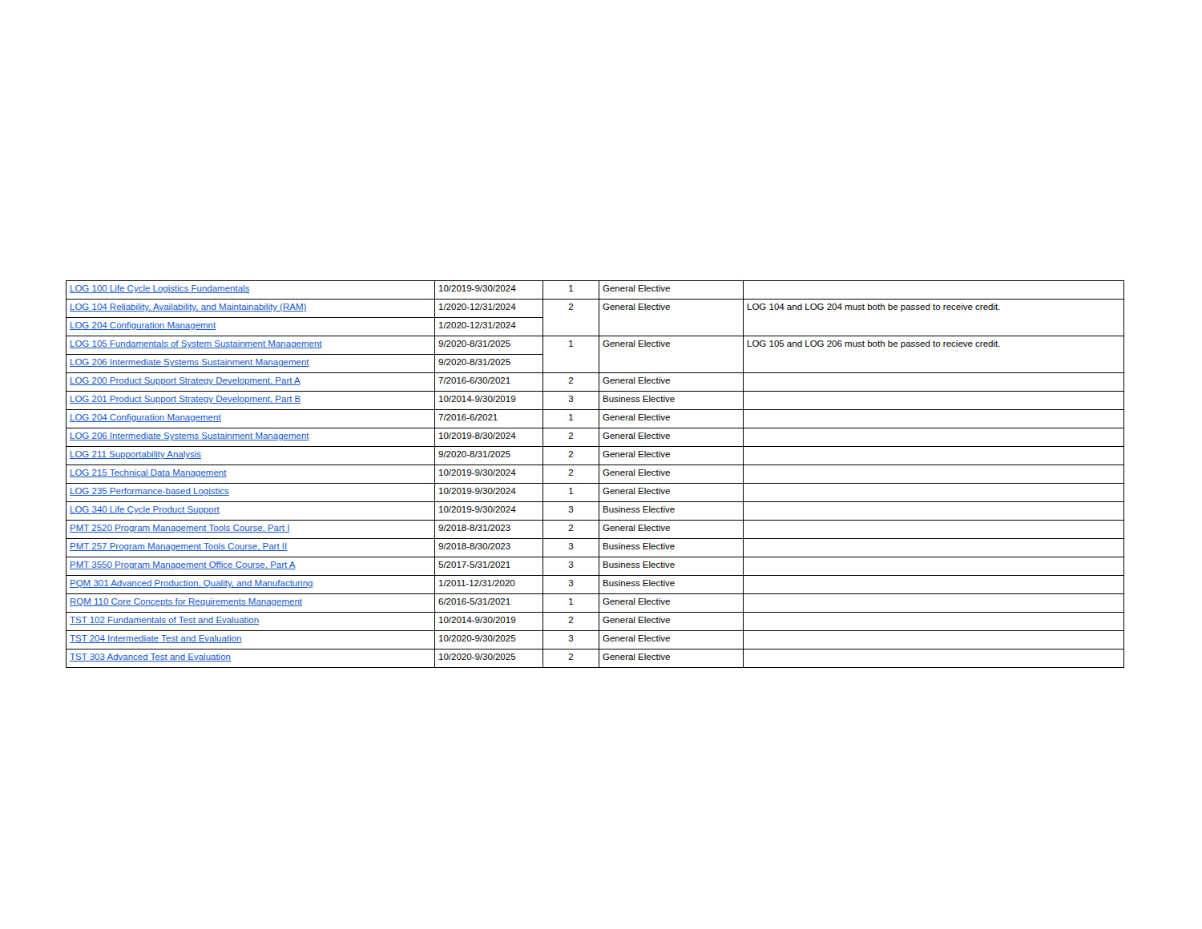| LOG 100 Life Cycle Logistics Fundamentals | 10/2019-9/30/2024 | 1 | General Elective | |
| LOG 104 Reliability, Availability, and Maintainability (RAM) | 1/2020-12/31/2024 | 2 | General Elective | LOG 104 and LOG 204 must both be passed to receive credit. |
| LOG 204 Configuration Managemnt | 1/2020-12/31/2024 |
| LOG 105 Fundamentals of System Sustainment Management | 9/2020-8/31/2025 | 1 | General Elective | LOG 105 and LOG 206 must both be passed to recieve credit. |
| LOG 206 Intermediate Systems Sustainment Management | 9/2020-8/31/2025 |
| LOG 200 Product Support Strategy Development, Part A | 7/2016-6/30/2021 | 2 | General Elective | |
| LOG 201 Product Support Strategy Development, Part B | 10/2014-9/30/2019 | 3 | Business Elective | |
| LOG 204 Configuration Management | 7/2016-6/2021 | 1 | General Elective | |
| LOG 206 Intermediate Systems Sustainment Management | 10/2019-8/30/2024 | 2 | General Elective | |
| LOG 211 Supportability Analysis | 9/2020-8/31/2025 | 2 | General Elective | |
| LOG 215 Technical Data Management | 10/2019-9/30/2024 | 2 | General Elective | |
| LOG 235 Performance-based Logistics | 10/2019-9/30/2024 | 1 | General Elective | |
| LOG 340 Life Cycle Product Support | 10/2019-9/30/2024 | 3 | Business Elective | |
| PMT 2520 Program Management Tools Course, Part I | 9/2018-8/31/2023 | 2 | General Elective | |
| PMT 257 Program Management Tools Course, Part II | 9/2018-8/30/2023 | 3 | Business Elective | |
| PMT 3550 Program Management Office Course, Part A | 5/2017-5/31/2021 | 3 | Business Elective | |
| PQM 301 Advanced Production, Quality, and Manufacturing | 1/2011-12/31/2020 | 3 | Business Elective | |
| RQM 110 Core Concepts for Requirements Management | 6/2016-5/31/2021 | 1 | General Elective | |
| TST 102 Fundamentals of Test and Evaluation | 10/2014-9/30/2019 | 2 | General Elective | |
| TST 204 Intermediate Test and Evaluation | 10/2020-9/30/2025 | 3 | General Elective | |
| TST 303 Advanced Test and Evaluation | 10/2020-9/30/2025 | 2 | General Elective | |